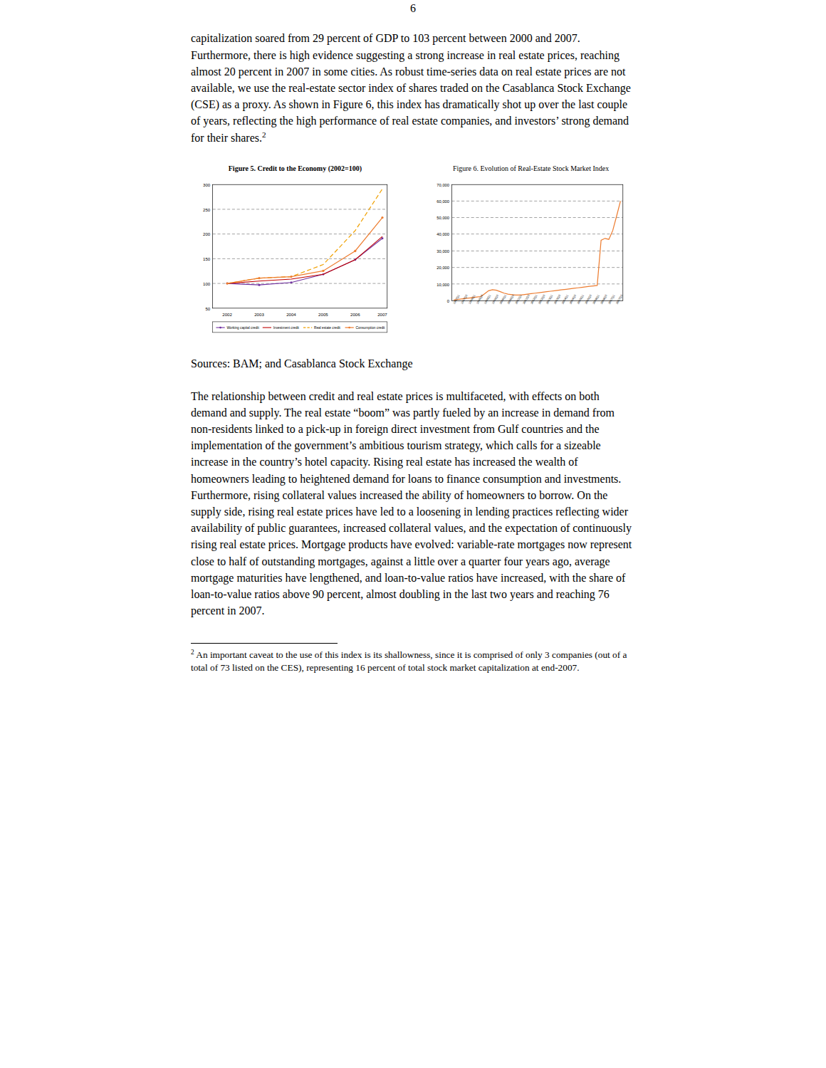6
capitalization soared from 29 percent of GDP to 103 percent between 2000 and 2007. Furthermore, there is high evidence suggesting a strong increase in real estate prices, reaching almost 20 percent in 2007 in some cities. As robust time-series data on real estate prices are not available, we use the real-estate sector index of shares traded on the Casablanca Stock Exchange (CSE) as a proxy. As shown in Figure 6, this index has dramatically shot up over the last couple of years, reflecting the high performance of real estate companies, and investors’ strong demand for their shares.2
Figure 5. Credit to the Economy (2002=100)
300 250 200 150 100 50 2002 2003 2004 2005 2006 2007 Working capital credit Investment credit Real estate credit Consumption credit
Figure 6. Evolution of Real-Estate Stock Market Index
70,000 60,000 50,000 40,000 30,000 20,000 10,000 0 1997Q1 1997Q3 1998Q1 1998Q3 1999Q1 1999Q3 2000Q1 2000Q3 2001Q1 2001Q3 2002Q1 2002Q3 2003Q1 2003Q3 2004Q1 2004Q3 2005Q1 2005Q3 2006Q1 2006Q3 2007Q1 2007Q3
Sources: BAM; and Casablanca Stock Exchange
The relationship between credit and real estate prices is multifaceted, with effects on both demand and supply. The real estate “boom” was partly fueled by an increase in demand from non-residents linked to a pick-up in foreign direct investment from Gulf countries and the implementation of the government’s ambitious tourism strategy, which calls for a sizeable increase in the country’s hotel capacity. Rising real estate has increased the wealth of homeowners leading to heightened demand for loans to finance consumption and investments. Furthermore, rising collateral values increased the ability of homeowners to borrow. On the supply side, rising real estate prices have led to a loosening in lending practices reflecting wider availability of public guarantees, increased collateral values, and the expectation of continuously rising real estate prices. Mortgage products have evolved: variable-rate mortgages now represent close to half of outstanding mortgages, against a little over a quarter four years ago, average mortgage maturities have lengthened, and loan-to-value ratios have increased, with the share of loan-to-value ratios above 90 percent, almost doubling in the last two years and reaching 76 percent in 2007.
2 An important caveat to the use of this index is its shallowness, since it is comprised of only 3 companies (out of a total of 73 listed on the CES), representing 16 percent of total stock market capitalization at end-2007.